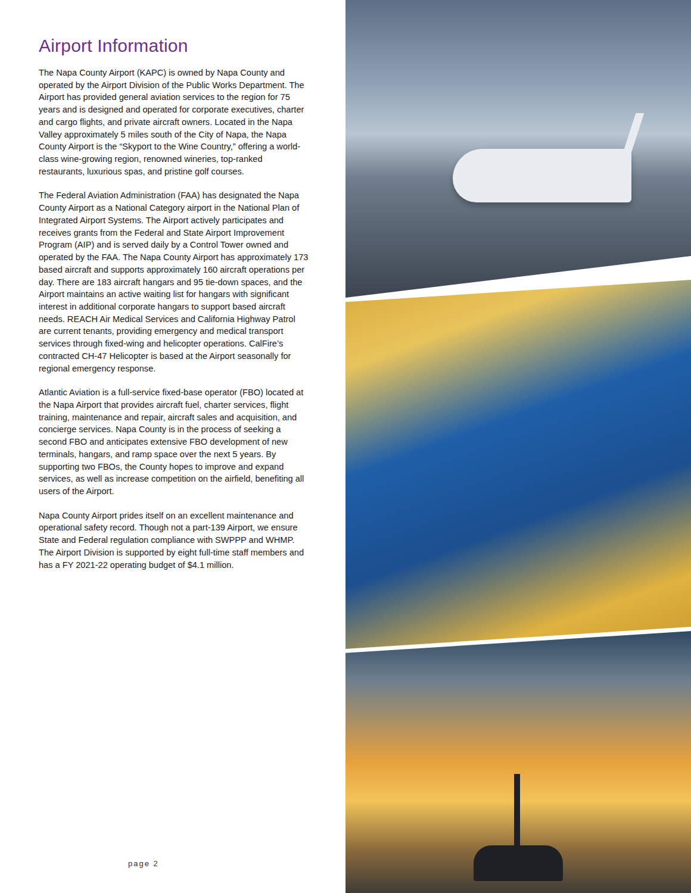Airport Information
The Napa County Airport (KAPC) is owned by Napa County and operated by the Airport Division of the Public Works Department. The Airport has provided general aviation services to the region for 75 years and is designed and operated for corporate executives, charter and cargo flights, and private aircraft owners. Located in the Napa Valley approximately 5 miles south of the City of Napa, the Napa County Airport is the “Skyport to the Wine Country,” offering a world-class wine-growing region, renowned wineries, top-ranked restaurants, luxurious spas, and pristine golf courses.
The Federal Aviation Administration (FAA) has designated the Napa County Airport as a National Category airport in the National Plan of Integrated Airport Systems. The Airport actively participates and receives grants from the Federal and State Airport Improvement Program (AIP) and is served daily by a Control Tower owned and operated by the FAA. The Napa County Airport has approximately 173 based aircraft and supports approximately 160 aircraft operations per day. There are 183 aircraft hangars and 95 tie-down spaces, and the Airport maintains an active waiting list for hangars with significant interest in additional corporate hangars to support based aircraft needs. REACH Air Medical Services and California Highway Patrol are current tenants, providing emergency and medical transport services through fixed-wing and helicopter operations. CalFire’s contracted CH-47 Helicopter is based at the Airport seasonally for regional emergency response.
Atlantic Aviation is a full-service fixed-base operator (FBO) located at the Napa Airport that provides aircraft fuel, charter services, flight training, maintenance and repair, aircraft sales and acquisition, and concierge services. Napa County is in the process of seeking a second FBO and anticipates extensive FBO development of new terminals, hangars, and ramp space over the next 5 years. By supporting two FBOs, the County hopes to improve and expand services, as well as increase competition on the airfield, benefiting all users of the Airport.
Napa County Airport prides itself on an excellent maintenance and operational safety record. Though not a part-139 Airport, we ensure State and Federal regulation compliance with SWPPP and WHMP. The Airport Division is supported by eight full-time staff members and has a FY 2021-22 operating budget of $4.1 million.
page 2